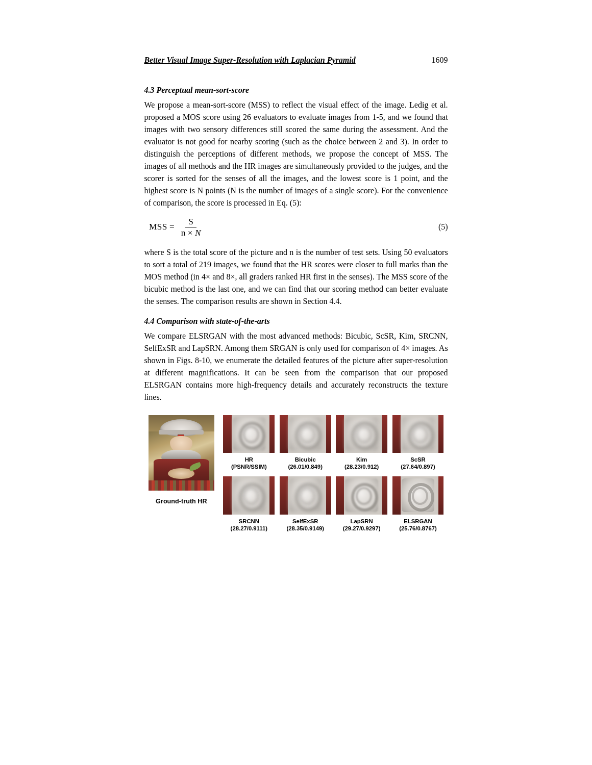Better Visual Image Super-Resolution with Laplacian Pyramid
1609
4.3 Perceptual mean-sort-score
We propose a mean-sort-score (MSS) to reflect the visual effect of the image. Ledig et al. proposed a MOS score using 26 evaluators to evaluate images from 1-5, and we found that images with two sensory differences still scored the same during the assessment. And the evaluator is not good for nearby scoring (such as the choice between 2 and 3). In order to distinguish the perceptions of different methods, we propose the concept of MSS. The images of all methods and the HR images are simultaneously provided to the judges, and the scorer is sorted for the senses of all the images, and the lowest score is 1 point, and the highest score is N points (N is the number of images of a single score). For the convenience of comparison, the score is processed in Eq. (5):
MSS = S n × N
(5)
where S is the total score of the picture and n is the number of test sets. Using 50 evaluators to sort a total of 219 images, we found that the HR scores were closer to full marks than the MOS method (in 4× and 8×, all graders ranked HR first in the senses). The MSS score of the bicubic method is the last one, and we can find that our scoring method can better evaluate the senses. The comparison results are shown in Section 4.4.
4.4 Comparison with state-of-the-arts
We compare ELSRGAN with the most advanced methods: Bicubic, ScSR, Kim, SRCNN, SelfExSR and LapSRN. Among them SRGAN is only used for comparison of 4× images. As shown in Figs. 8-10, we enumerate the detailed features of the picture after super-resolution at different magnifications. It can be seen from the comparison that our proposed ELSRGAN contains more high-frequency details and accurately reconstructs the texture lines.
Ground-truth HR
HR(PSNR/SSIM)
Bicubic(26.01/0.849)
Kim(28.23/0.912)
ScSR(27.64/0.897)
SRCNN(28.27/0.9111)
SelfExSR(28.35/0.9149)
LapSRN(29.27/0.9297)
ELSRGAN(25.76/0.8767)